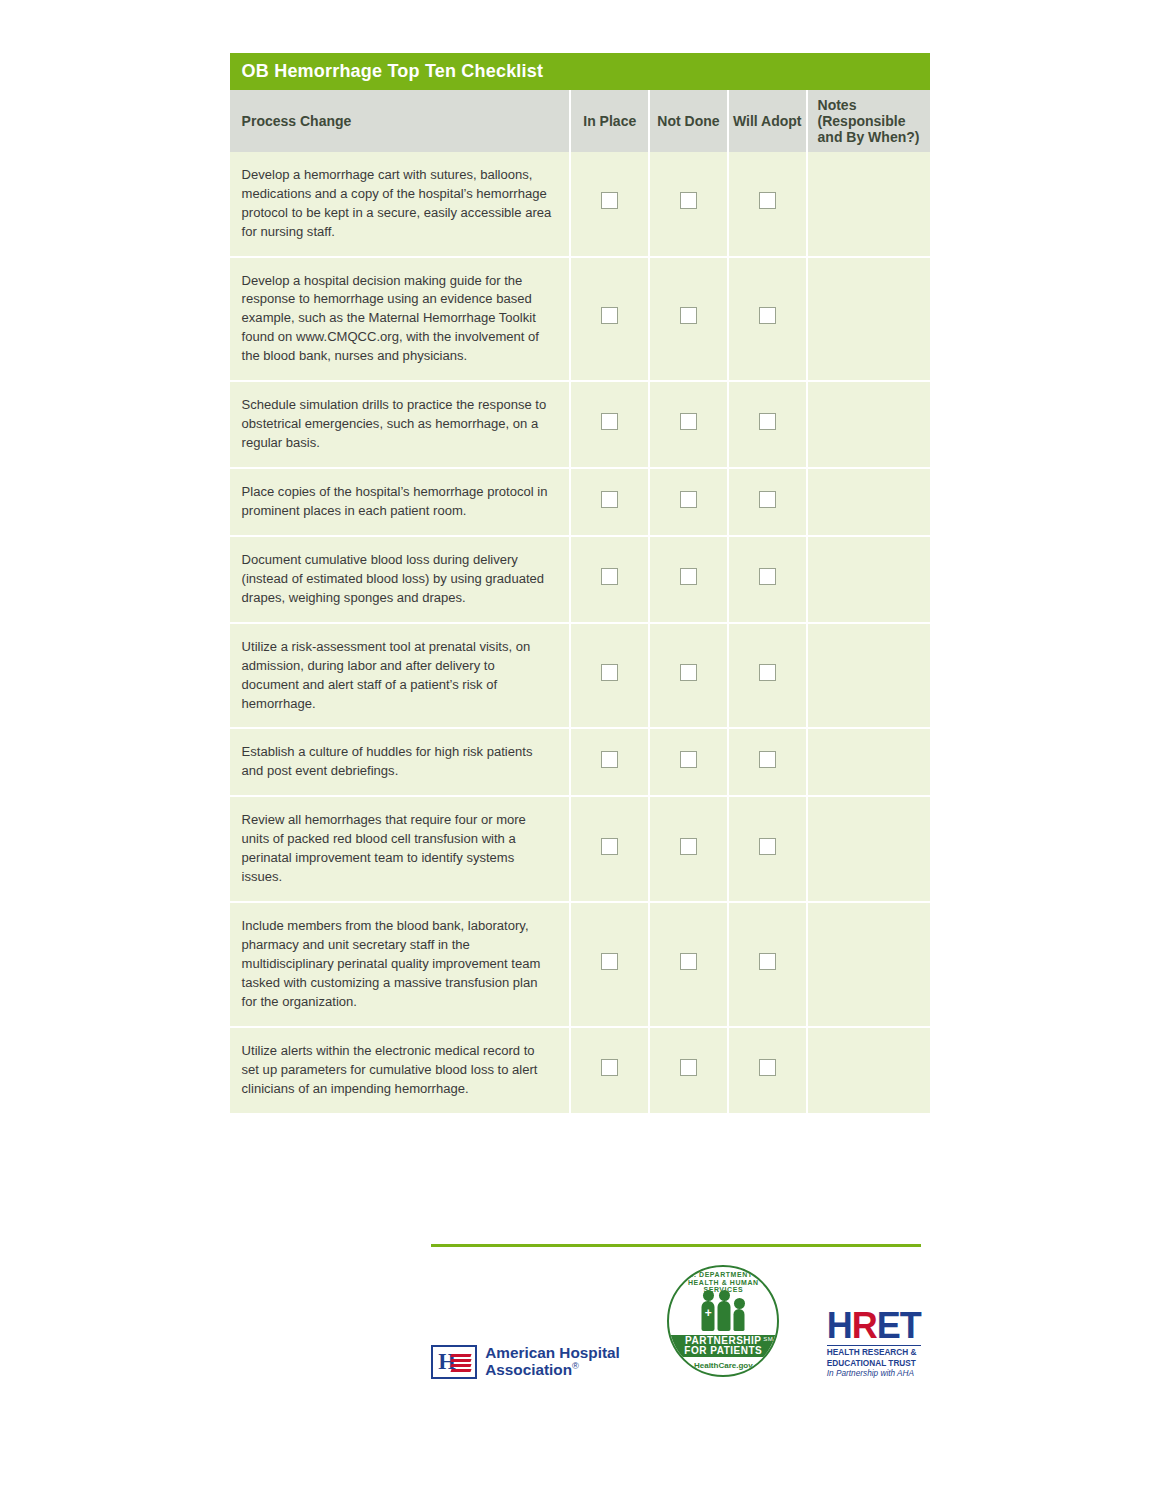OB Hemorrhage Top Ten Checklist
| Process Change | In Place | Not Done | Will Adopt | Notes (Responsible and By When?) |
| --- | --- | --- | --- | --- |
| Develop a hemorrhage cart with sutures, balloons, medications and a copy of the hospital’s hemorrhage protocol to be kept in a secure, easily accessible area for nursing staff. | | | | |
| Develop a hospital decision making guide for the response to hemorrhage using an evidence based example, such as the Maternal Hemorrhage Toolkit found on www.CMQCC.org, with the involvement of the blood bank, nurses and physicians. | | | | |
| Schedule simulation drills to practice the response to obstetrical emergencies, such as hemorrhage, on a regular basis. | | | | |
| Place copies of the hospital’s hemorrhage protocol in prominent places in each patient room. | | | | |
| Document cumulative blood loss during delivery (instead of estimated blood loss) by using graduated drapes, weighing sponges and drapes. | | | | |
| Utilize a risk-assessment tool at prenatal visits, on admission, during labor and after delivery to document and alert staff of a patient’s risk of hemorrhage. | | | | |
| Establish a culture of huddles for high risk patients and post event debriefings. | | | | |
| Review all hemorrhages that require four or more units of packed red blood cell transfusion with a perinatal improvement team to identify systems issues. | | | | |
| Include members from the blood bank, laboratory, pharmacy and unit secretary staff in the multidisciplinary perinatal quality improvement team tasked with customizing a massive transfusion plan for the organization. | | | | |
| Utilize alerts within the electronic medical record to set up parameters for cumulative blood loss to alert clinicians of an impending hemorrhage. | | | | |
H
American Hospital
Association®
U.S. DEPARTMENT OF HEALTH & HUMAN SERVICES
SM PARTNERSHIP
FOR PATIENTS
HealthCare.gov
HRET
HEALTH RESEARCH &
EDUCATIONAL TRUST
In Partnership with AHA